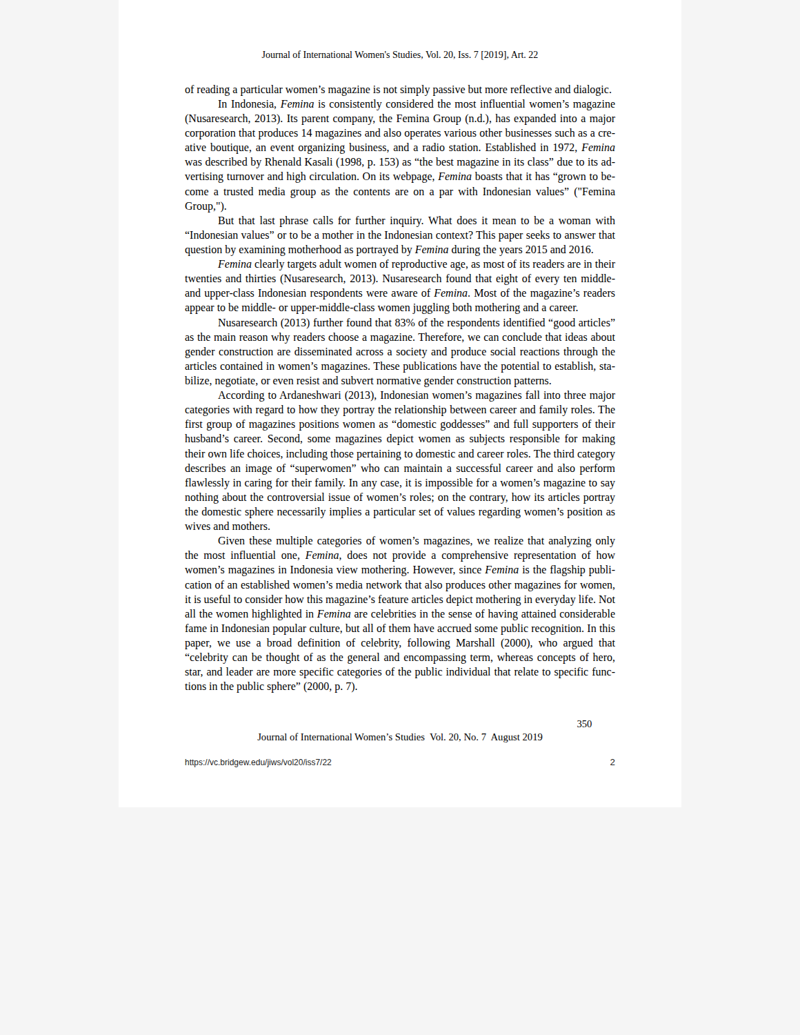Journal of International Women's Studies, Vol. 20, Iss. 7 [2019], Art. 22
of reading a particular women’s magazine is not simply passive but more reflective and dialogic.
In Indonesia, Femina is consistently considered the most influential women’s magazine (Nusaresearch, 2013). Its parent company, the Femina Group (n.d.), has expanded into a major corporation that produces 14 magazines and also operates various other businesses such as a creative boutique, an event organizing business, and a radio station. Established in 1972, Femina was described by Rhenald Kasali (1998, p. 153) as “the best magazine in its class” due to its advertising turnover and high circulation. On its webpage, Femina boasts that it has “grown to become a trusted media group as the contents are on a par with Indonesian values” ("Femina Group,").
But that last phrase calls for further inquiry. What does it mean to be a woman with “Indonesian values” or to be a mother in the Indonesian context? This paper seeks to answer that question by examining motherhood as portrayed by Femina during the years 2015 and 2016.
Femina clearly targets adult women of reproductive age, as most of its readers are in their twenties and thirties (Nusaresearch, 2013). Nusaresearch found that eight of every ten middle- and upper-class Indonesian respondents were aware of Femina. Most of the magazine’s readers appear to be middle- or upper-middle-class women juggling both mothering and a career.
Nusaresearch (2013) further found that 83% of the respondents identified “good articles” as the main reason why readers choose a magazine. Therefore, we can conclude that ideas about gender construction are disseminated across a society and produce social reactions through the articles contained in women’s magazines. These publications have the potential to establish, stabilize, negotiate, or even resist and subvert normative gender construction patterns.
According to Ardaneshwari (2013), Indonesian women’s magazines fall into three major categories with regard to how they portray the relationship between career and family roles. The first group of magazines positions women as “domestic goddesses” and full supporters of their husband’s career. Second, some magazines depict women as subjects responsible for making their own life choices, including those pertaining to domestic and career roles. The third category describes an image of “superwomen” who can maintain a successful career and also perform flawlessly in caring for their family. In any case, it is impossible for a women’s magazine to say nothing about the controversial issue of women’s roles; on the contrary, how its articles portray the domestic sphere necessarily implies a particular set of values regarding women’s position as wives and mothers.
Given these multiple categories of women’s magazines, we realize that analyzing only the most influential one, Femina, does not provide a comprehensive representation of how women’s magazines in Indonesia view mothering. However, since Femina is the flagship publication of an established women’s media network that also produces other magazines for women, it is useful to consider how this magazine’s feature articles depict mothering in everyday life. Not all the women highlighted in Femina are celebrities in the sense of having attained considerable fame in Indonesian popular culture, but all of them have accrued some public recognition. In this paper, we use a broad definition of celebrity, following Marshall (2000), who argued that “celebrity can be thought of as the general and encompassing term, whereas concepts of hero, star, and leader are more specific categories of the public individual that relate to specific functions in the public sphere” (2000, p. 7).
350
Journal of International Women’s Studies Vol. 20, No. 7 August 2019
https://vc.bridgew.edu/jiws/vol20/iss7/22 2